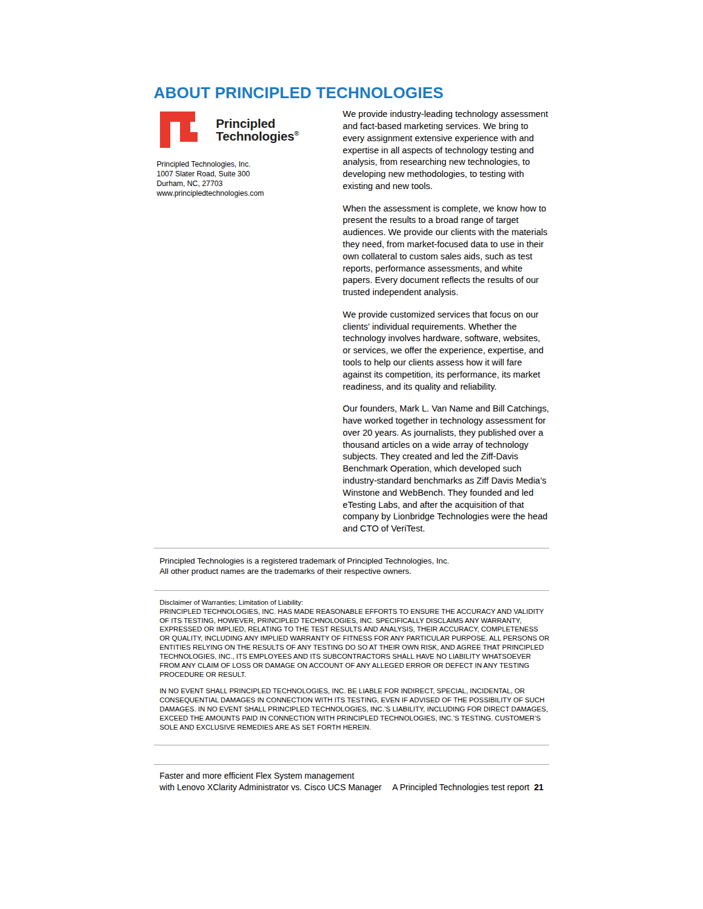ABOUT PRINCIPLED TECHNOLOGIES
Principled
Technologies®
Principled Technologies, Inc.
1007 Slater Road, Suite 300
Durham, NC, 27703
www.principledtechnologies.com
We provide industry-leading technology assessment and fact-based marketing services. We bring to every assignment extensive experience with and expertise in all aspects of technology testing and analysis, from researching new technologies, to developing new methodologies, to testing with existing and new tools.
When the assessment is complete, we know how to present the results to a broad range of target audiences. We provide our clients with the materials they need, from market-focused data to use in their own collateral to custom sales aids, such as test reports, performance assessments, and white papers. Every document reflects the results of our trusted independent analysis.
We provide customized services that focus on our clients’ individual requirements. Whether the technology involves hardware, software, websites, or services, we offer the experience, expertise, and tools to help our clients assess how it will fare against its competition, its performance, its market readiness, and its quality and reliability.
Our founders, Mark L. Van Name and Bill Catchings, have worked together in technology assessment for over 20 years. As journalists, they published over a thousand articles on a wide array of technology subjects. They created and led the Ziff-Davis Benchmark Operation, which developed such industry-standard benchmarks as Ziff Davis Media’s Winstone and WebBench. They founded and led eTesting Labs, and after the acquisition of that company by Lionbridge Technologies were the head and CTO of VeriTest.
Principled Technologies is a registered trademark of Principled Technologies, Inc.
All other product names are the trademarks of their respective owners.
Disclaimer of Warranties; Limitation of Liability:
PRINCIPLED TECHNOLOGIES, INC. HAS MADE REASONABLE EFFORTS TO ENSURE THE ACCURACY AND VALIDITY OF ITS TESTING, HOWEVER, PRINCIPLED TECHNOLOGIES, INC. SPECIFICALLY DISCLAIMS ANY WARRANTY, EXPRESSED OR IMPLIED, RELATING TO THE TEST RESULTS AND ANALYSIS, THEIR ACCURACY, COMPLETENESS OR QUALITY, INCLUDING ANY IMPLIED WARRANTY OF FITNESS FOR ANY PARTICULAR PURPOSE. ALL PERSONS OR ENTITIES RELYING ON THE RESULTS OF ANY TESTING DO SO AT THEIR OWN RISK, AND AGREE THAT PRINCIPLED TECHNOLOGIES, INC., ITS EMPLOYEES AND ITS SUBCONTRACTORS SHALL HAVE NO LIABILITY WHATSOEVER FROM ANY CLAIM OF LOSS OR DAMAGE ON ACCOUNT OF ANY ALLEGED ERROR OR DEFECT IN ANY TESTING PROCEDURE OR RESULT.
IN NO EVENT SHALL PRINCIPLED TECHNOLOGIES, INC. BE LIABLE FOR INDIRECT, SPECIAL, INCIDENTAL, OR CONSEQUENTIAL DAMAGES IN CONNECTION WITH ITS TESTING, EVEN IF ADVISED OF THE POSSIBILITY OF SUCH DAMAGES. IN NO EVENT SHALL PRINCIPLED TECHNOLOGIES, INC.’S LIABILITY, INCLUDING FOR DIRECT DAMAGES, EXCEED THE AMOUNTS PAID IN CONNECTION WITH PRINCIPLED TECHNOLOGIES, INC.’S TESTING. CUSTOMER’S SOLE AND EXCLUSIVE REMEDIES ARE AS SET FORTH HEREIN.
Faster and more efficient Flex System management
with Lenovo XClarity Administrator vs. Cisco UCS Manager
A Principled Technologies test report 21